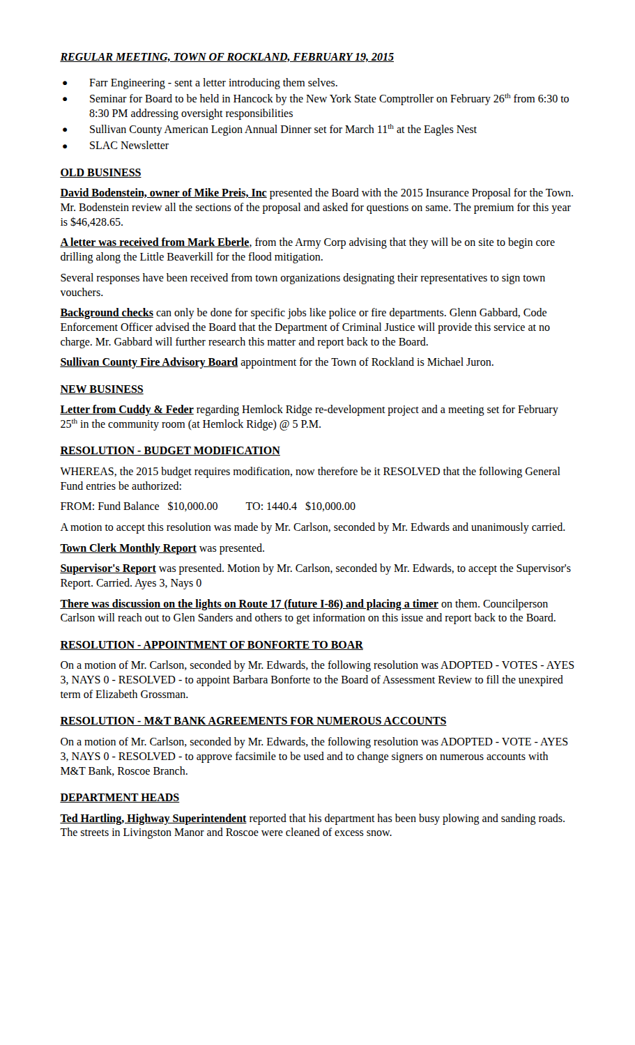REGULAR MEETING, TOWN OF ROCKLAND, FEBRUARY 19, 2015
Farr Engineering - sent a letter introducing them selves.
Seminar for Board to be held in Hancock by the New York State Comptroller on February 26th from 6:30 to 8:30 PM addressing oversight responsibilities
Sullivan County American Legion Annual Dinner set for March 11th at the Eagles Nest
SLAC Newsletter
OLD BUSINESS
David Bodenstein, owner of Mike Preis, Inc presented the Board with the 2015 Insurance Proposal for the Town. Mr. Bodenstein review all the sections of the proposal and asked for questions on same. The premium for this year is $46,428.65.
A letter was received from Mark Eberle, from the Army Corp advising that they will be on site to begin core drilling along the Little Beaverkill for the flood mitigation.
Several responses have been received from town organizations designating their representatives to sign town vouchers.
Background checks can only be done for specific jobs like police or fire departments. Glenn Gabbard, Code Enforcement Officer advised the Board that the Department of Criminal Justice will provide this service at no charge. Mr. Gabbard will further research this matter and report back to the Board.
Sullivan County Fire Advisory Board appointment for the Town of Rockland is Michael Juron.
NEW BUSINESS
Letter from Cuddy & Feder regarding Hemlock Ridge re-development project and a meeting set for February 25th in the community room (at Hemlock Ridge) @ 5 P.M.
RESOLUTION - BUDGET MODIFICATION
WHEREAS, the 2015 budget requires modification, now therefore be it RESOLVED that the following General Fund entries be authorized:
FROM: Fund Balance $10,000.00 TO: 1440.4 $10,000.00
A motion to accept this resolution was made by Mr. Carlson, seconded by Mr. Edwards and unanimously carried.
Town Clerk Monthly Report was presented.
Supervisor's Report was presented. Motion by Mr. Carlson, seconded by Mr. Edwards, to accept the Supervisor's Report. Carried. Ayes 3, Nays 0
There was discussion on the lights on Route 17 (future I-86) and placing a timer on them. Councilperson Carlson will reach out to Glen Sanders and others to get information on this issue and report back to the Board.
RESOLUTION - APPOINTMENT OF BONFORTE TO BOAR
On a motion of Mr. Carlson, seconded by Mr. Edwards, the following resolution was ADOPTED - VOTES - AYES 3, NAYS 0 - RESOLVED - to appoint Barbara Bonforte to the Board of Assessment Review to fill the unexpired term of Elizabeth Grossman.
RESOLUTION - M&T BANK AGREEMENTS FOR NUMEROUS ACCOUNTS
On a motion of Mr. Carlson, seconded by Mr. Edwards, the following resolution was ADOPTED - VOTE - AYES 3, NAYS 0 - RESOLVED - to approve facsimile to be used and to change signers on numerous accounts with M&T Bank, Roscoe Branch.
DEPARTMENT HEADS
Ted Hartling, Highway Superintendent reported that his department has been busy plowing and sanding roads. The streets in Livingston Manor and Roscoe were cleaned of excess snow.